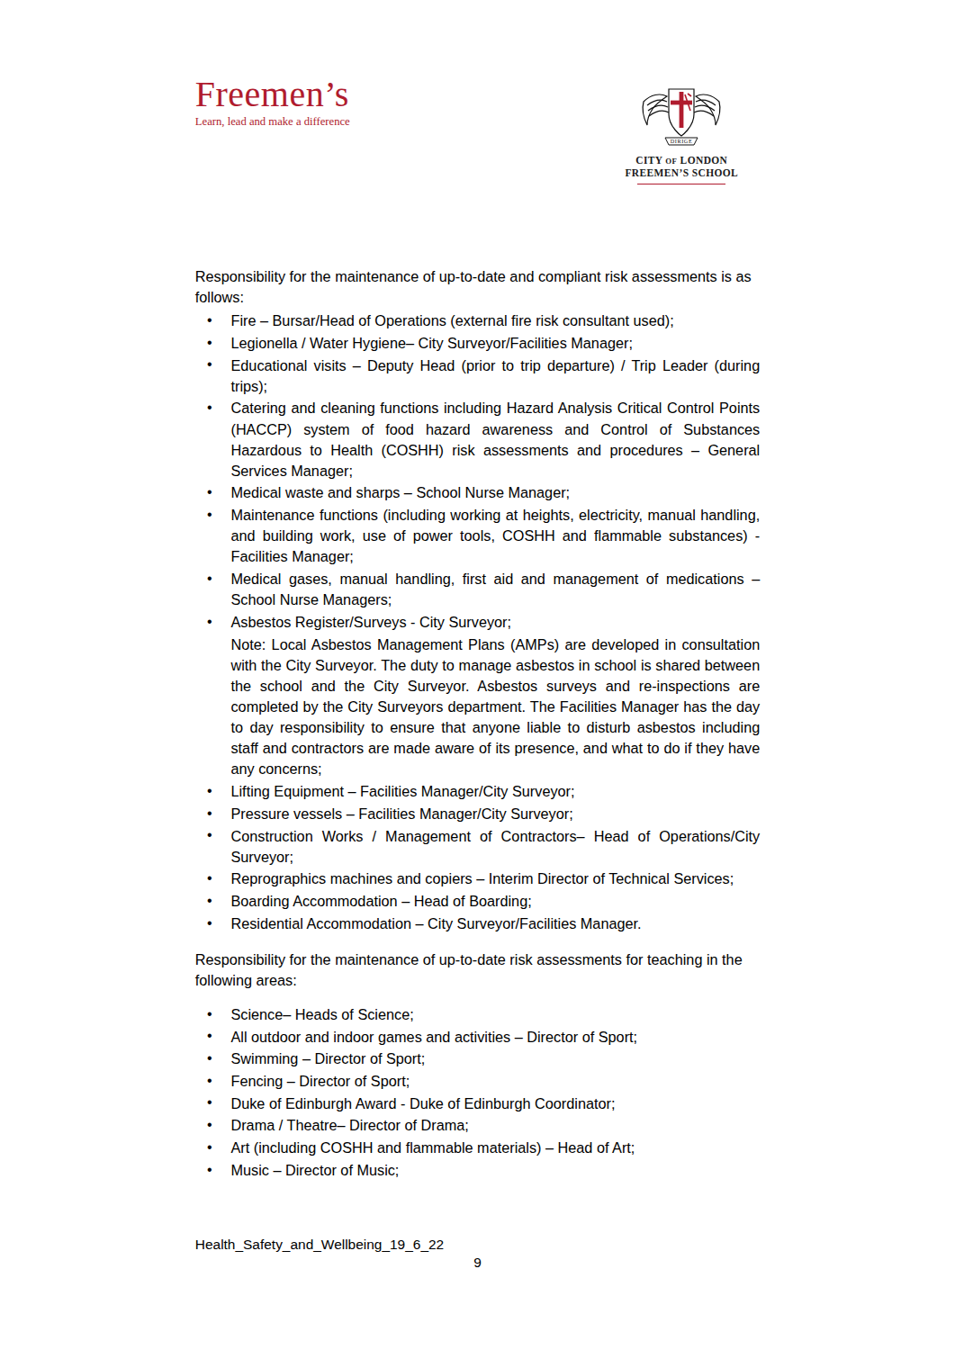Freemen’s
Learn, lead and make a difference
DIRIGE
CITY OF LONDON
FREEMEN’S SCHOOL
Responsibility for the maintenance of up-to-date and compliant risk assessments is as follows:
Fire – Bursar/Head of Operations (external fire risk consultant used);
Legionella / Water Hygiene– City Surveyor/Facilities Manager;
Educational visits – Deputy Head (prior to trip departure) / Trip Leader (during trips);
Catering and cleaning functions including Hazard Analysis Critical Control Points (HACCP) system of food hazard awareness and Control of Substances Hazardous to Health (COSHH) risk assessments and procedures – General Services Manager;
Medical waste and sharps – School Nurse Manager;
Maintenance functions (including working at heights, electricity, manual handling, and building work, use of power tools, COSHH and flammable substances) - Facilities Manager;
Medical gases, manual handling, first aid and management of medications – School Nurse Managers;
Asbestos Register/Surveys - City Surveyor; Note: Local Asbestos Management Plans (AMPs) are developed in consultation with the City Surveyor. The duty to manage asbestos in school is shared between the school and the City Surveyor. Asbestos surveys and re-inspections are completed by the City Surveyors department. The Facilities Manager has the day to day responsibility to ensure that anyone liable to disturb asbestos including staff and contractors are made aware of its presence, and what to do if they have any concerns;
Lifting Equipment – Facilities Manager/City Surveyor;
Pressure vessels – Facilities Manager/City Surveyor;
Construction Works / Management of Contractors– Head of Operations/City Surveyor;
Reprographics machines and copiers – Interim Director of Technical Services;
Boarding Accommodation – Head of Boarding;
Residential Accommodation – City Surveyor/Facilities Manager.
Responsibility for the maintenance of up-to-date risk assessments for teaching in the following areas:
Science– Heads of Science;
All outdoor and indoor games and activities – Director of Sport;
Swimming – Director of Sport;
Fencing – Director of Sport;
Duke of Edinburgh Award - Duke of Edinburgh Coordinator;
Drama / Theatre– Director of Drama;
Art (including COSHH and flammable materials) – Head of Art;
Music – Director of Music;
Health_Safety_and_Wellbeing_19_6_22
9